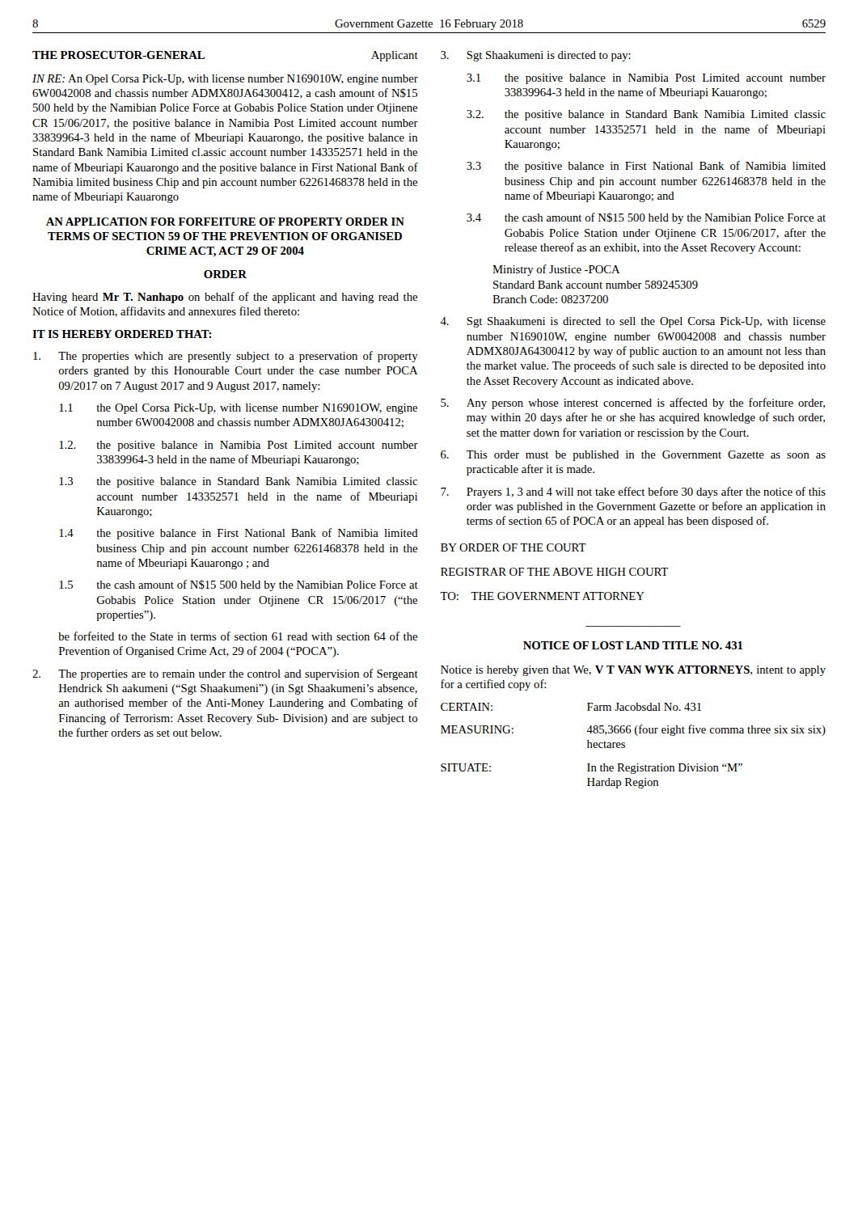8
Government Gazette 16 February 2018
6529
The Prosecutor-General Applicant
IN RE: An Opel Corsa Pick-Up, with license number N169010W, engine number 6W0042008 and chassis number ADMX80JA64300412, a cash amount of N$15 500 held by the Namibian Police Force at Gobabis Police Station under Otjinene CR 15/06/2017, the positive balance in Namibia Post Limited account number 33839964-3 held in the name of Mbeuriapi Kauarongo, the positive balance in Standard Bank Namibia Limited cl.assic account number 143352571 held in the name of Mbeuriapi Kauarongo and the positive balance in First National Bank of Namibia limited business Chip and pin account number 62261468378 held in the name of Mbeuriapi Kauarongo
An application for forfeiture of property order in terms of section 59 of the Prevention of Organised Crime Act, Act 29 of 2004
Order
Having heard Mr T. Nanhapo on behalf of the applicant and having read the Notice of Motion, affidavits and annexures filed thereto:
IT IS HEREBY ORDERED THAT:
The properties which are presently subject to a preservation of property orders granted by this Honourable Court under the case number POCA 09/2017 on 7 August 2017 and 9 August 2017, namely:
1.1the Opel Corsa Pick-Up, with license number N16901OW, engine number 6W0042008 and chassis number ADMX80JA64300412;
1.2. the positive balance in Namibia Post Limited account number 33839964-3 held in the name of Mbeuriapi Kauarongo;
1.3the positive balance in Standard Bank Namibia Limited classic account number 143352571 held in the name of Mbeuriapi Kauarongo;
1.4the positive balance in First National Bank of Namibia limited business Chip and pin account number 62261468378 held in the name of Mbeuriapi Kauarongo ; and
1.5the cash amount of N$15 500 held by the Namibian Police Force at Gobabis Police Station under Otjinene CR 15/06/2017 (“the properties”).
be forfeited to the State in terms of section 61 read with section 64 of the Prevention of Organised Crime Act, 29 of 2004 (“POCA”).
The properties are to remain under the control and supervision of Sergeant Hendrick Sh aakumeni (“Sgt Shaakumeni”) (in Sgt Shaakumeni’s absence, an authorised member of the Anti-Money Laundering and Combating of Financing of Terrorism: Asset Recovery Sub- Division) and are subject to the further orders as set out below.
Sgt Shaakumeni is directed to pay:
3.1the positive balance in Namibia Post Limited account number 33839964-3 held in the name of Mbeuriapi Kauarongo;
3.2. the positive balance in Standard Bank Namibia Limited classic account number 143352571 held in the name of Mbeuriapi Kauarongo;
3.3the positive balance in First National Bank of Namibia limited business Chip and pin account number 62261468378 held in the name of Mbeuriapi Kauarongo; and
3.4the cash amount of N$15 500 held by the Namibian Police Force at Gobabis Police Station under Otjinene CR 15/06/2017, after the release thereof as an exhibit, into the Asset Recovery Account:
Ministry of Justice -POCA
Standard Bank account number 589245309
Branch Code: 08237200
Sgt Shaakumeni is directed to sell the Opel Corsa Pick-Up, with license number N169010W, engine number 6W0042008 and chassis number ADMX80JA64300412 by way of public auction to an amount not less than the market value. The proceeds of such sale is directed to be deposited into the Asset Recovery Account as indicated above.
Any person whose interest concerned is affected by the forfeiture order, may within 20 days after he or she has acquired knowledge of such order, set the matter down for variation or rescission by the Court.
This order must be published in the Government Gazette as soon as practicable after it is made.
Prayers 1, 3 and 4 will not take effect before 30 days after the notice of this order was published in the Government Gazette or before an application in terms of section 65 of POCA or an appeal has been disposed of.
BY ORDER OF THE COURT
REGISTRAR OF THE ABOVE HIGH COURT
TO: THE GOVERNMENT ATTORNEY
________________
Notice of lost land title No. 431
Notice is hereby given that We, V T VAN WYK ATTORNEYS, intent to apply for a certified copy of:
| Certain: | Farm Jacobsdal No. 431 |
| Measuring: | 485,3666 (four eight five comma three six six six) hectares |
| Situate: | In the Registration Division “M” Hardap Region |